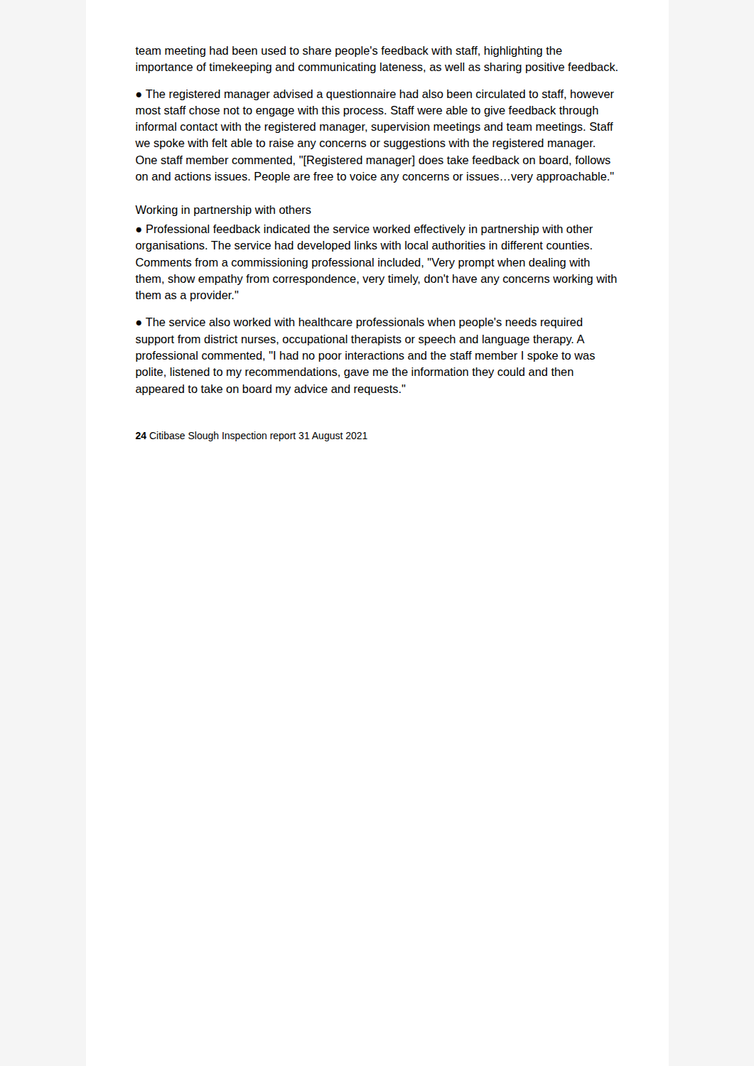team meeting had been used to share people's feedback with staff, highlighting the importance of timekeeping and communicating lateness, as well as sharing positive feedback.
● The registered manager advised a questionnaire had also been circulated to staff, however most staff chose not to engage with this process. Staff were able to give feedback through informal contact with the registered manager, supervision meetings and team meetings. Staff we spoke with felt able to raise any concerns or suggestions with the registered manager. One staff member commented, "[Registered manager] does take feedback on board, follows on and actions issues. People are free to voice any concerns or issues…very approachable."
Working in partnership with others
● Professional feedback indicated the service worked effectively in partnership with other organisations. The service had developed links with local authorities in different counties. Comments from a commissioning professional included, "Very prompt when dealing with them, show empathy from correspondence, very timely, don't have any concerns working with them as a provider."
● The service also worked with healthcare professionals when people's needs required support from district nurses, occupational therapists or speech and language therapy. A professional commented, "I had no poor interactions and the staff member I spoke to was polite, listened to my recommendations, gave me the information they could and then appeared to take on board my advice and requests."
24 Citibase Slough Inspection report 31 August 2021